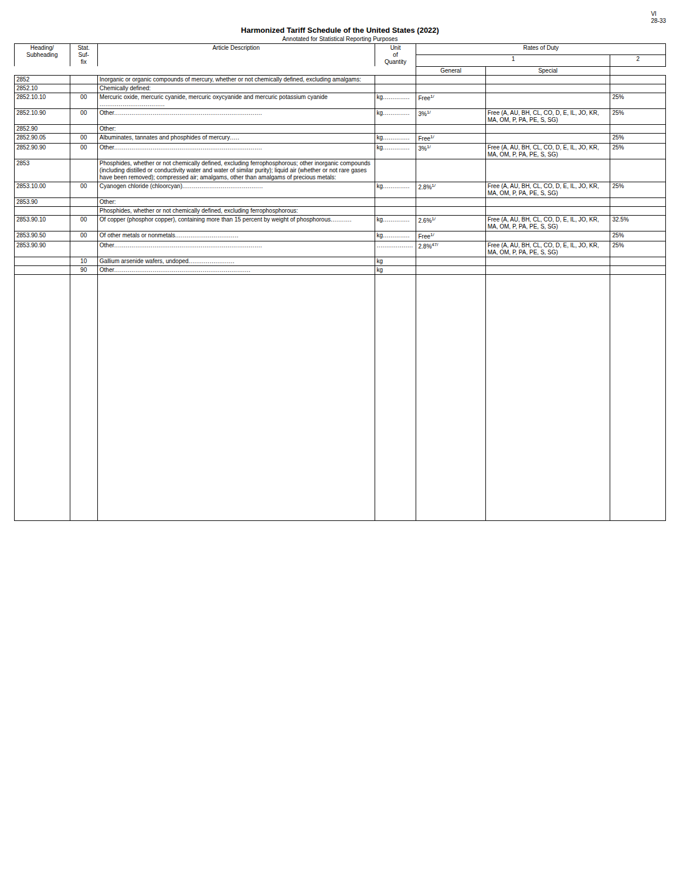VI
28-33
Harmonized Tariff Schedule of the United States (2022)
Annotated for Statistical Reporting Purposes
| Heading/ Subheading | Stat. Suf- fix | Article Description | Unit of Quantity | Rates of Duty |
| --- | --- | --- | --- | --- |
| 1 | 2 |
| | | | | General | Special | |
| 2852 | | Inorganic or organic compounds of mercury, whether or not chemically defined, excluding amalgams: | | | | |
| 2852.10 | | Chemically defined: | | | | |
| 2852.10.10 | 00 | Mercuric oxide, mercuric cyanide, mercuric oxycyanide and mercuric potassium cyanide .................................. | kg .............. | Free 1/ | | 25% |
| 2852.10.90 | 00 | Other ............................................................................. | kg .............. | 3% 1/ | Free (A, AU, BH, CL, CO, D, E, IL, JO, KR, MA, OM, P, PA, PE, S, SG) | 25% |
| 2852.90 | | Other: | | | | |
| 2852.90.05 | 00 | Albuminates, tannates and phosphides of mercury ..... | kg .............. | Free 1/ | | 25% |
| 2852.90.90 | 00 | Other ............................................................................. | kg .............. | 3% 1/ | Free (A, AU, BH, CL, CO, D, E, IL, JO, KR, MA, OM, P, PA, PE, S, SG) | 25% |
| 2853 | | Phosphides, whether or not chemically defined, excluding ferrophosphorous; other inorganic compounds (including distilled or conductivity water and water of similar purity); liquid air (whether or not rare gases have been removed); compressed air; amalgams, other than amalgams of precious metals: | | | | |
| 2853.10.00 | 00 | Cyanogen chloride (chloorcyan) .......................................... | kg .............. | 2.8% 1/ | Free (A, AU, BH, CL, CO, D, E, IL, JO, KR, MA, OM, P, PA, PE, S, SG) | 25% |
| 2853.90 | | Other: | | | | |
| | | Phosphides, whether or not chemically defined, excluding ferrophosphorous: | | | | |
| 2853.90.10 | 00 | Of copper (phosphor copper), containing more than 15 percent by weight of phosphorous ........... | kg .............. | 2.6% 1/ | Free (A, AU, BH, CL, CO, D, E, IL, JO, KR, MA, OM, P, PA, PE, S, SG) | 32.5% |
| 2853.90.50 | 00 | Of other metals or nonmetals ................................. | kg .............. | Free 1/ | | 25% |
| 2853.90.90 | | Other ............................................................................. | ................... | 2.8% 47/ | Free (A, AU, BH, CL, CO, D, E, IL, JO, KR, MA, OM, P, PA, PE, S, SG) | 25% |
| | 10 | Gallium arsenide wafers, undoped ........................ | kg | | | |
| | 90 | Other ....................................................................... | kg | | | |